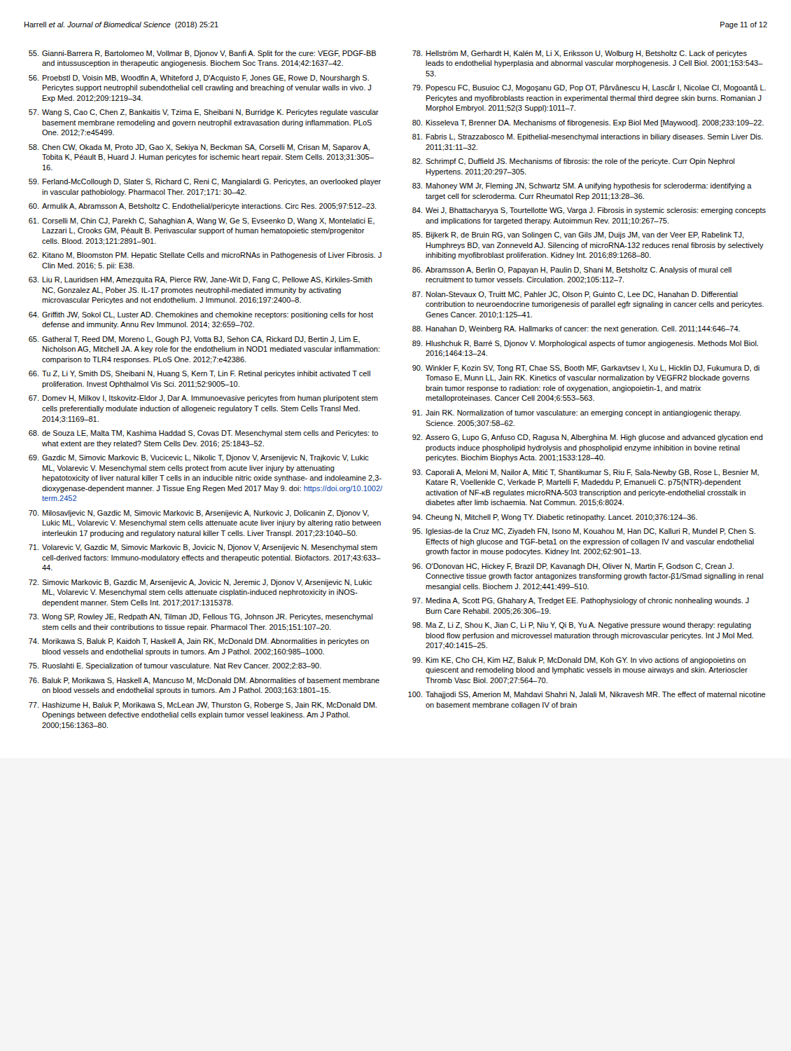Harrell et al. Journal of Biomedical Science (2018) 25:21 Page 11 of 12
Gianni-Barrera R, Bartolomeo M, Vollmar B, Djonov V, Banfi A. Split for the cure: VEGF, PDGF-BB and intussusception in therapeutic angiogenesis. Biochem Soc Trans. 2014;42:1637–42.
Proebstl D, Voisin MB, Woodfin A, Whiteford J, D'Acquisto F, Jones GE, Rowe D, Nourshargh S. Pericytes support neutrophil subendothelial cell crawling and breaching of venular walls in vivo. J Exp Med. 2012;209:1219–34.
Wang S, Cao C, Chen Z, Bankaitis V, Tzima E, Sheibani N, Burridge K. Pericytes regulate vascular basement membrane remodeling and govern neutrophil extravasation during inflammation. PLoS One. 2012;7:e45499.
Chen CW, Okada M, Proto JD, Gao X, Sekiya N, Beckman SA, Corselli M, Crisan M, Saparov A, Tobita K, Péault B, Huard J. Human pericytes for ischemic heart repair. Stem Cells. 2013;31:305–16.
Ferland-McCollough D, Slater S, Richard C, Reni C, Mangialardi G. Pericytes, an overlooked player in vascular pathobiology. Pharmacol Ther. 2017;171: 30–42.
Armulik A, Abramsson A, Betsholtz C. Endothelial/pericyte interactions. Circ Res. 2005;97:512–23.
Corselli M, Chin CJ, Parekh C, Sahaghian A, Wang W, Ge S, Evseenko D, Wang X, Montelatici E, Lazzari L, Crooks GM, Péault B. Perivascular support of human hematopoietic stem/progenitor cells. Blood. 2013;121:2891–901.
Kitano M, Bloomston PM. Hepatic Stellate Cells and microRNAs in Pathogenesis of Liver Fibrosis. J Clin Med. 2016; 5. pii: E38.
Liu R, Lauridsen HM, Amezquita RA, Pierce RW, Jane-Wit D, Fang C, Pellowe AS, Kirkiles-Smith NC, Gonzalez AL, Pober JS. IL-17 promotes neutrophil-mediated immunity by activating microvascular Pericytes and not endothelium. J Immunol. 2016;197:2400–8.
Griffith JW, Sokol CL, Luster AD. Chemokines and chemokine receptors: positioning cells for host defense and immunity. Annu Rev Immunol. 2014; 32:659–702.
Gatheral T, Reed DM, Moreno L, Gough PJ, Votta BJ, Sehon CA, Rickard DJ, Bertin J, Lim E, Nicholson AG, Mitchell JA. A key role for the endothelium in NOD1 mediated vascular inflammation: comparison to TLR4 responses. PLoS One. 2012;7:e42386.
Tu Z, Li Y, Smith DS, Sheibani N, Huang S, Kern T, Lin F. Retinal pericytes inhibit activated T cell proliferation. Invest Ophthalmol Vis Sci. 2011;52:9005–10.
Domev H, Milkov I, Itskovitz-Eldor J, Dar A. Immunoevasive pericytes from human pluripotent stem cells preferentially modulate induction of allogeneic regulatory T cells. Stem Cells Transl Med. 2014;3:1169–81.
de Souza LE, Malta TM, Kashima Haddad S, Covas DT. Mesenchymal stem cells and Pericytes: to what extent are they related? Stem Cells Dev. 2016; 25:1843–52.
Gazdic M, Simovic Markovic B, Vucicevic L, Nikolic T, Djonov V, Arsenijevic N, Trajkovic V, Lukic ML, Volarevic V. Mesenchymal stem cells protect from acute liver injury by attenuating hepatotoxicity of liver natural killer T cells in an inducible nitric oxide synthase- and indoleamine 2,3-dioxygenase-dependent manner. J Tissue Eng Regen Med 2017 May 9. doi: https://doi.org/10.1002/term.2452
Milosavljevic N, Gazdic M, Simovic Markovic B, Arsenijevic A, Nurkovic J, Dolicanin Z, Djonov V, Lukic ML, Volarevic V. Mesenchymal stem cells attenuate acute liver injury by altering ratio between interleukin 17 producing and regulatory natural killer T cells. Liver Transpl. 2017;23:1040–50.
Volarevic V, Gazdic M, Simovic Markovic B, Jovicic N, Djonov V, Arsenijevic N. Mesenchymal stem cell-derived factors: Immuno-modulatory effects and therapeutic potential. Biofactors. 2017;43:633–44.
Simovic Markovic B, Gazdic M, Arsenijevic A, Jovicic N, Jeremic J, Djonov V, Arsenijevic N, Lukic ML, Volarevic V. Mesenchymal stem cells attenuate cisplatin-induced nephrotoxicity in iNOS-dependent manner. Stem Cells Int. 2017;2017:1315378.
Wong SP, Rowley JE, Redpath AN, Tilman JD, Fellous TG, Johnson JR. Pericytes, mesenchymal stem cells and their contributions to tissue repair. Pharmacol Ther. 2015;151:107–20.
Morikawa S, Baluk P, Kaidoh T, Haskell A, Jain RK, McDonald DM. Abnormalities in pericytes on blood vessels and endothelial sprouts in tumors. Am J Pathol. 2002;160:985–1000.
Ruoslahti E. Specialization of tumour vasculature. Nat Rev Cancer. 2002;2:83–90.
Baluk P, Morikawa S, Haskell A, Mancuso M, McDonald DM. Abnormalities of basement membrane on blood vessels and endothelial sprouts in tumors. Am J Pathol. 2003;163:1801–15.
Hashizume H, Baluk P, Morikawa S, McLean JW, Thurston G, Roberge S, Jain RK, McDonald DM. Openings between defective endothelial cells explain tumor vessel leakiness. Am J Pathol. 2000;156:1363–80.
Hellström M, Gerhardt H, Kalén M, Li X, Eriksson U, Wolburg H, Betsholtz C. Lack of pericytes leads to endothelial hyperplasia and abnormal vascular morphogenesis. J Cell Biol. 2001;153:543–53.
Popescu FC, Busuioc CJ, Mogoşanu GD, Pop OT, Pârvănescu H, Lascăr I, Nicolae CI, Mogoantă L. Pericytes and myofibroblasts reaction in experimental thermal third degree skin burns. Romanian J Morphol Embryol. 2011;52(3 Suppl):1011–7.
Kisseleva T, Brenner DA. Mechanisms of fibrogenesis. Exp Biol Med [Maywood]. 2008;233:109–22.
Fabris L, Strazzabosco M. Epithelial-mesenchymal interactions in biliary diseases. Semin Liver Dis. 2011;31:11–32.
Schrimpf C, Duffield JS. Mechanisms of fibrosis: the role of the pericyte. Curr Opin Nephrol Hypertens. 2011;20:297–305.
Mahoney WM Jr, Fleming JN, Schwartz SM. A unifying hypothesis for scleroderma: identifying a target cell for scleroderma. Curr Rheumatol Rep 2011;13:28–36.
Wei J, Bhattacharyya S, Tourtellotte WG, Varga J. Fibrosis in systemic sclerosis: emerging concepts and implications for targeted therapy. Autoimmun Rev. 2011;10:267–75.
Bijkerk R, de Bruin RG, van Solingen C, van Gils JM, Duijs JM, van der Veer EP, Rabelink TJ, Humphreys BD, van Zonneveld AJ. Silencing of microRNA-132 reduces renal fibrosis by selectively inhibiting myofibroblast proliferation. Kidney Int. 2016;89:1268–80.
Abramsson A, Berlin O, Papayan H, Paulin D, Shani M, Betsholtz C. Analysis of mural cell recruitment to tumor vessels. Circulation. 2002;105:112–7.
Nolan-Stevaux O, Truitt MC, Pahler JC, Olson P, Guinto C, Lee DC, Hanahan D. Differential contribution to neuroendocrine tumorigenesis of parallel egfr signaling in cancer cells and pericytes. Genes Cancer. 2010;1:125–41.
Hanahan D, Weinberg RA. Hallmarks of cancer: the next generation. Cell. 2011;144:646–74.
Hlushchuk R, Barré S, Djonov V. Morphological aspects of tumor angiogenesis. Methods Mol Biol. 2016;1464:13–24.
Winkler F, Kozin SV, Tong RT, Chae SS, Booth MF, Garkavtsev I, Xu L, Hicklin DJ, Fukumura D, di Tomaso E, Munn LL, Jain RK. Kinetics of vascular normalization by VEGFR2 blockade governs brain tumor response to radiation: role of oxygenation, angiopoietin-1, and matrix metalloproteinases. Cancer Cell 2004;6:553–563.
Jain RK. Normalization of tumor vasculature: an emerging concept in antiangiogenic therapy. Science. 2005;307:58–62.
Assero G, Lupo G, Anfuso CD, Ragusa N, Alberghina M. High glucose and advanced glycation end products induce phospholipid hydrolysis and phospholipid enzyme inhibition in bovine retinal pericytes. Biochim Biophys Acta. 2001;1533:128–40.
Caporali A, Meloni M, Nailor A, Mitić T, Shantikumar S, Riu F, Sala-Newby GB, Rose L, Besnier M, Katare R, Voellenkle C, Verkade P, Martelli F, Madeddu P, Emanueli C. p75(NTR)-dependent activation of NF-κB regulates microRNA-503 transcription and pericyte-endothelial crosstalk in diabetes after limb ischaemia. Nat Commun. 2015;6:8024.
Cheung N, Mitchell P, Wong TY. Diabetic retinopathy. Lancet. 2010;376:124–36.
Iglesias-de la Cruz MC, Ziyadeh FN, Isono M, Kouahou M, Han DC, Kalluri R, Mundel P, Chen S. Effects of high glucose and TGF-beta1 on the expression of collagen IV and vascular endothelial growth factor in mouse podocytes. Kidney Int. 2002;62:901–13.
O'Donovan HC, Hickey F, Brazil DP, Kavanagh DH, Oliver N, Martin F, Godson C, Crean J. Connective tissue growth factor antagonizes transforming growth factor-β1/Smad signalling in renal mesangial cells. Biochem J. 2012;441:499–510.
Medina A, Scott PG, Ghahary A, Tredget EE. Pathophysiology of chronic nonhealing wounds. J Burn Care Rehabil. 2005;26:306–19.
Ma Z, Li Z, Shou K, Jian C, Li P, Niu Y, Qi B, Yu A. Negative pressure wound therapy: regulating blood flow perfusion and microvessel maturation through microvascular pericytes. Int J Mol Med. 2017;40:1415–25.
Kim KE, Cho CH, Kim HZ, Baluk P, McDonald DM, Koh GY. In vivo actions of angiopoietins on quiescent and remodeling blood and lymphatic vessels in mouse airways and skin. Arterioscler Thromb Vasc Biol. 2007;27:564–70.
Tahajjodi SS, Amerion M, Mahdavi Shahri N, Jalali M, Nikravesh MR. The effect of maternal nicotine on basement membrane collagen IV of brain